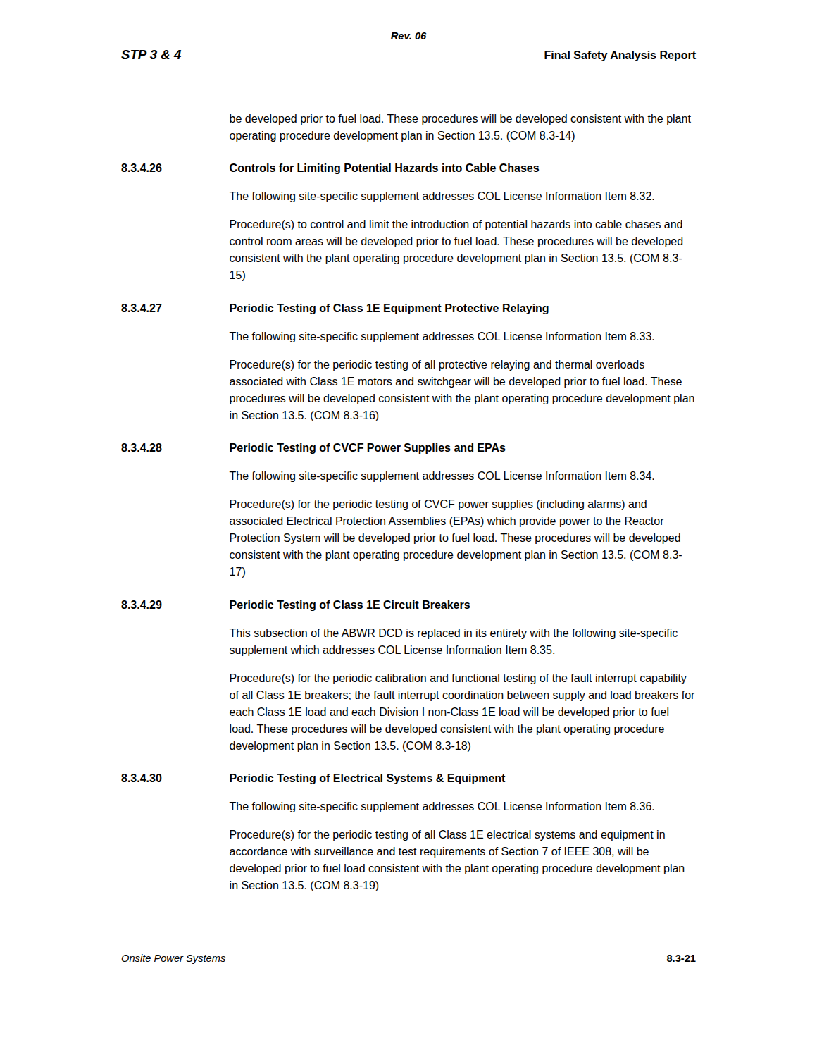Rev. 06
STP 3 & 4
Final Safety Analysis Report
be developed prior to fuel load. These procedures will be developed consistent with the plant operating procedure development plan in Section 13.5. (COM 8.3-14)
8.3.4.26 Controls for Limiting Potential Hazards into Cable Chases
The following site-specific supplement addresses COL License Information Item 8.32.
Procedure(s) to control and limit the introduction of potential hazards into cable chases and control room areas will be developed prior to fuel load. These procedures will be developed consistent with the plant operating procedure development plan in Section 13.5. (COM 8.3-15)
8.3.4.27 Periodic Testing of Class 1E Equipment Protective Relaying
The following site-specific supplement addresses COL License Information Item 8.33.
Procedure(s) for the periodic testing of all protective relaying and thermal overloads associated with Class 1E motors and switchgear will be developed prior to fuel load. These procedures will be developed consistent with the plant operating procedure development plan in Section 13.5. (COM 8.3-16)
8.3.4.28 Periodic Testing of CVCF Power Supplies and EPAs
The following site-specific supplement addresses COL License Information Item 8.34.
Procedure(s) for the periodic testing of CVCF power supplies (including alarms) and associated Electrical Protection Assemblies (EPAs) which provide power to the Reactor Protection System will be developed prior to fuel load. These procedures will be developed consistent with the plant operating procedure development plan in Section 13.5. (COM 8.3-17)
8.3.4.29 Periodic Testing of Class 1E Circuit Breakers
This subsection of the ABWR DCD is replaced in its entirety with the following site-specific supplement which addresses COL License Information Item 8.35.
Procedure(s) for the periodic calibration and functional testing of the fault interrupt capability of all Class 1E breakers; the fault interrupt coordination between supply and load breakers for each Class 1E load and each Division I non-Class 1E load will be developed prior to fuel load. These procedures will be developed consistent with the plant operating procedure development plan in Section 13.5. (COM 8.3-18)
8.3.4.30 Periodic Testing of Electrical Systems & Equipment
The following site-specific supplement addresses COL License Information Item 8.36.
Procedure(s) for the periodic testing of all Class 1E electrical systems and equipment in accordance with surveillance and test requirements of Section 7 of IEEE 308, will be developed prior to fuel load consistent with the plant operating procedure development plan in Section 13.5. (COM 8.3-19)
Onsite Power Systems
8.3-21